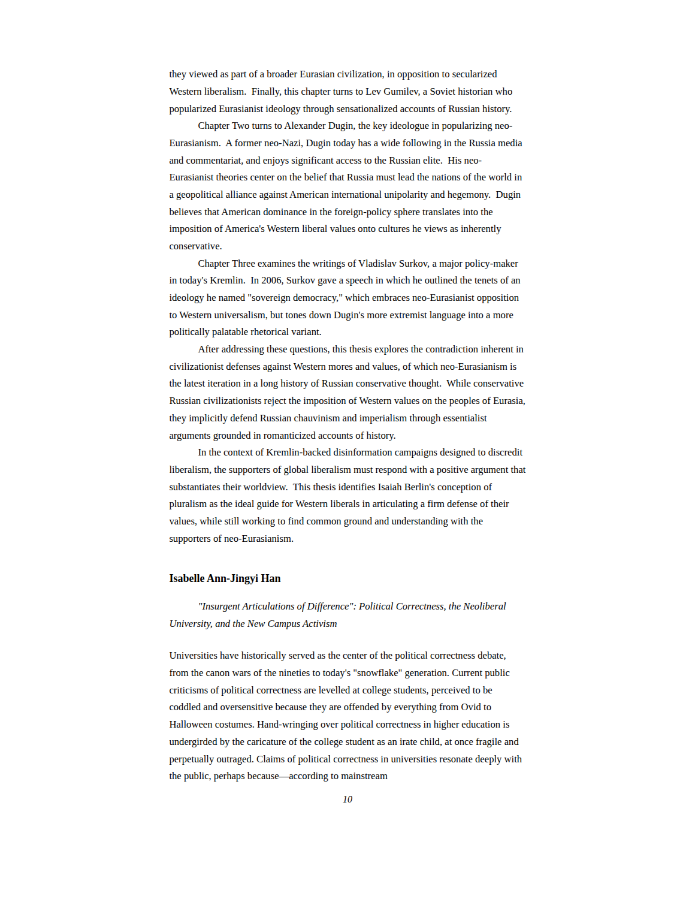they viewed as part of a broader Eurasian civilization, in opposition to secularized Western liberalism. Finally, this chapter turns to Lev Gumilev, a Soviet historian who popularized Eurasianist ideology through sensationalized accounts of Russian history.
Chapter Two turns to Alexander Dugin, the key ideologue in popularizing neo-Eurasianism. A former neo-Nazi, Dugin today has a wide following in the Russia media and commentariat, and enjoys significant access to the Russian elite. His neo-Eurasianist theories center on the belief that Russia must lead the nations of the world in a geopolitical alliance against American international unipolarity and hegemony. Dugin believes that American dominance in the foreign-policy sphere translates into the imposition of America's Western liberal values onto cultures he views as inherently conservative.
Chapter Three examines the writings of Vladislav Surkov, a major policy-maker in today's Kremlin. In 2006, Surkov gave a speech in which he outlined the tenets of an ideology he named "sovereign democracy," which embraces neo-Eurasianist opposition to Western universalism, but tones down Dugin's more extremist language into a more politically palatable rhetorical variant.
After addressing these questions, this thesis explores the contradiction inherent in civilizationist defenses against Western mores and values, of which neo-Eurasianism is the latest iteration in a long history of Russian conservative thought. While conservative Russian civilizationists reject the imposition of Western values on the peoples of Eurasia, they implicitly defend Russian chauvinism and imperialism through essentialist arguments grounded in romanticized accounts of history.
In the context of Kremlin-backed disinformation campaigns designed to discredit liberalism, the supporters of global liberalism must respond with a positive argument that substantiates their worldview. This thesis identifies Isaiah Berlin's conception of pluralism as the ideal guide for Western liberals in articulating a firm defense of their values, while still working to find common ground and understanding with the supporters of neo-Eurasianism.
Isabelle Ann-Jingyi Han
"Insurgent Articulations of Difference": Political Correctness, the Neoliberal University, and the New Campus Activism
Universities have historically served as the center of the political correctness debate, from the canon wars of the nineties to today's "snowflake" generation. Current public criticisms of political correctness are levelled at college students, perceived to be coddled and oversensitive because they are offended by everything from Ovid to Halloween costumes. Hand-wringing over political correctness in higher education is undergirded by the caricature of the college student as an irate child, at once fragile and perpetually outraged. Claims of political correctness in universities resonate deeply with the public, perhaps because—according to mainstream
10